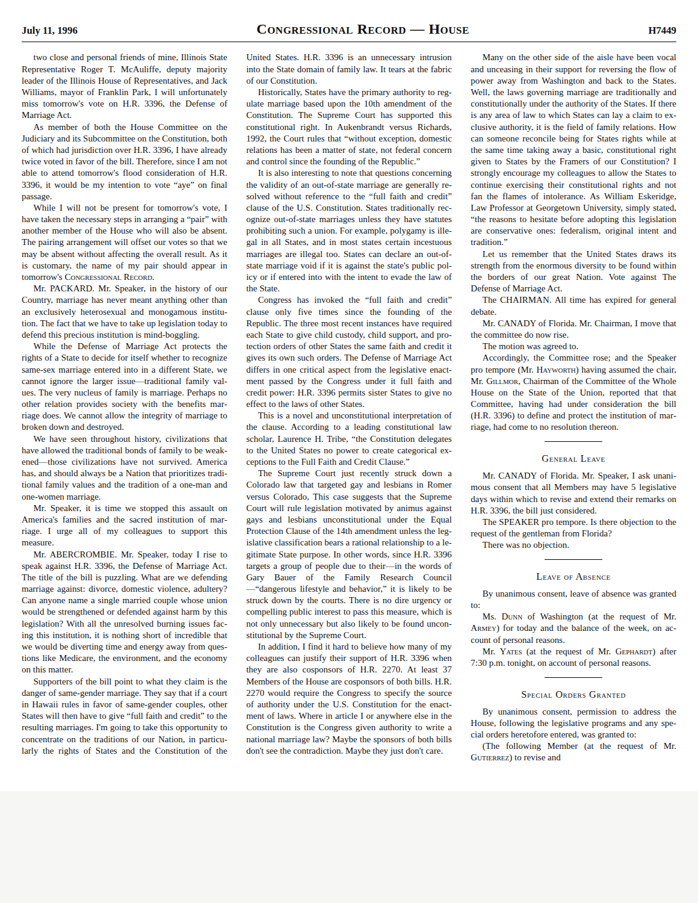July 11, 1996
Congressional Record — House
H7449
two close and personal friends of mine, Illinois State Representative Roger T. McAuliffe, deputy majority leader of the Illinois House of Representatives, and Jack Williams, mayor of Franklin Park, I will unfortunately miss tomorrow's vote on H.R. 3396, the Defense of Marriage Act.
As member of both the House Committee on the Judiciary and its Subcommittee on the Constitution, both of which had jurisdiction over H.R. 3396, I have already twice voted in favor of the bill. Therefore, since I am not able to attend tomorrow's flood consideration of H.R. 3396, it would be my intention to vote “aye” on final passage.
While I will not be present for tomorrow's vote, I have taken the necessary steps in arranging a “pair” with another member of the House who will also be absent. The pairing arrangement will offset our votes so that we may be absent without affecting the overall result. As it is customary, the name of my pair should appear in tomorrow's Congressional Record.
Mr. PACKARD. Mr. Speaker, in the history of our Country, marriage has never meant anything other than an exclusively heterosexual and monogamous institution. The fact that we have to take up legislation today to defend this precious institution is mind-boggling.
While the Defense of Marriage Act protects the rights of a State to decide for itself whether to recognize same-sex marriage entered into in a different State, we cannot ignore the larger issue—traditional family values. The very nucleus of family is marriage. Perhaps no other relation provides society with the benefits marriage does. We cannot allow the integrity of marriage to broken down and destroyed.
We have seen throughout history, civilizations that have allowed the traditional bonds of family to be weakened—those civilizations have not survived. America has, and should always be a Nation that prioritizes traditional family values and the tradition of a one-man and one-women marriage.
Mr. Speaker, it is time we stopped this assault on America's families and the sacred institution of marriage. I urge all of my colleagues to support this measure.
Mr. ABERCROMBIE. Mr. Speaker, today I rise to speak against H.R. 3396, the Defense of Marriage Act. The title of the bill is puzzling. What are we defending marriage against: divorce, domestic violence, adultery? Can anyone name a single married couple whose union would be strengthened or defended against harm by this legislation? With all the unresolved burning issues facing this institution, it is nothing short of incredible that we would be diverting time and energy away from questions like Medicare, the environment, and the economy on this matter.
Supporters of the bill point to what they claim is the danger of same-gender marriage. They say that if a court in Hawaii rules in favor of same-gender couples, other States will then have to give “full faith and credit” to the resulting marriages. I'm going to take this opportunity to concentrate on the traditions of our Nation, in particularly the rights of States and the Constitution of the United States. H.R. 3396 is an unnecessary intrusion into the State domain of family law. It tears at the fabric of our Constitution.
Historically, States have the primary authority to regulate marriage based upon the 10th amendment of the Constitution. The Supreme Court has supported this constitutional right. In Aukenbrandt versus Richards, 1992, the Court rules that “without exception, domestic relations has been a matter of state, not federal concern and control since the founding of the Republic.”
It is also interesting to note that questions concerning the validity of an out-of-state marriage are generally resolved without reference to the “full faith and credit” clause of the U.S. Constitution. States traditionally recognize out-of-state marriages unless they have statutes prohibiting such a union. For example, polygamy is illegal in all States, and in most states certain incestuous marriages are illegal too. States can declare an out-of-state marriage void if it is against the state's public policy or if entered into with the intent to evade the law of the State.
Congress has invoked the “full faith and credit” clause only five times since the founding of the Republic. The three most recent instances have required each State to give child custody, child support, and protection orders of other States the same faith and credit it gives its own such orders. The Defense of Marriage Act differs in one critical aspect from the legislative enactment passed by the Congress under it full faith and credit power: H.R. 3396 permits sister States to give no effect to the laws of other States.
This is a novel and unconstitutional interpretation of the clause. According to a leading constitutional law scholar, Laurence H. Tribe, “the Constitution delegates to the United States no power to create categorical exceptions to the Full Faith and Credit Clause.”
The Supreme Court just recently struck down a Colorado law that targeted gay and lesbians in Romer versus Colorado, This case suggests that the Supreme Court will rule legislation motivated by animus against gays and lesbians unconstitutional under the Equal Protection Clause of the 14th amendment unless the legislative classification bears a rational relationship to a legitimate State purpose. In other words, since H.R. 3396 targets a group of people due to their—in the words of Gary Bauer of the Family Research Council—“dangerous lifestyle and behavior,” it is likely to be struck down by the courts. There is no dire urgency or compelling public interest to pass this measure, which is not only unnecessary but also likely to be found unconstitutional by the Supreme Court.
In addition, I find it hard to believe how many of my colleagues can justify their support of H.R. 3396 when they are also cosponsors of H.R. 2270. At least 37 Members of the House are cosponsors of both bills. H.R. 2270 would require the Congress to specify the source of authority under the U.S. Constitution for the enactment of laws. Where in article I or anywhere else in the Constitution is the Congress given authority to write a national marriage law? Maybe the sponsors of both bills don't see the contradiction. Maybe they just don't care.
Many on the other side of the aisle have been vocal and unceasing in their support for reversing the flow of power away from Washington and back to the States. Well, the laws governing marriage are traditionally and constitutionally under the authority of the States. If there is any area of law to which States can lay a claim to exclusive authority, it is the field of family relations. How can someone reconcile being for States rights while at the same time taking away a basic, constitutional right given to States by the Framers of our Constitution? I strongly encourage my colleagues to allow the States to continue exercising their constitutional rights and not fan the flames of intolerance. As William Eskeridge, Law Professor at Georgetown University, simply stated, “the reasons to hesitate before adopting this legislation are conservative ones: federalism, original intent and tradition.”
Let us remember that the United States draws its strength from the enormous diversity to be found within the borders of our great Nation. Vote against The Defense of Marriage Act.
The CHAIRMAN. All time has expired for general debate.
Mr. CANADY of Florida. Mr. Chairman, I move that the committee do now rise.
The motion was agreed to.
Accordingly, the Committee rose; and the Speaker pro tempore (Mr. Hayworth) having assumed the chair, Mr. Gillmor, Chairman of the Committee of the Whole House on the State of the Union, reported that that Committee, having had under consideration the bill (H.R. 3396) to define and protect the institution of marriage, had come to no resolution thereon.
General Leave
Mr. CANADY of Florida. Mr. Speaker, I ask unanimous consent that all Members may have 5 legislative days within which to revise and extend their remarks on H.R. 3396, the bill just considered.
The SPEAKER pro tempore. Is there objection to the request of the gentleman from Florida?
There was no objection.
Leave of Absence
By unanimous consent, leave of absence was granted to:
Ms. Dunn of Washington (at the request of Mr. Armey) for today and the balance of the week, on account of personal reasons.
Mr. Yates (at the request of Mr. Gephardt) after 7:30 p.m. tonight, on account of personal reasons.
Special Orders Granted
By unanimous consent, permission to address the House, following the legislative programs and any special orders heretofore entered, was granted to:
(The following Member (at the request of Mr. Gutierrez) to revise and